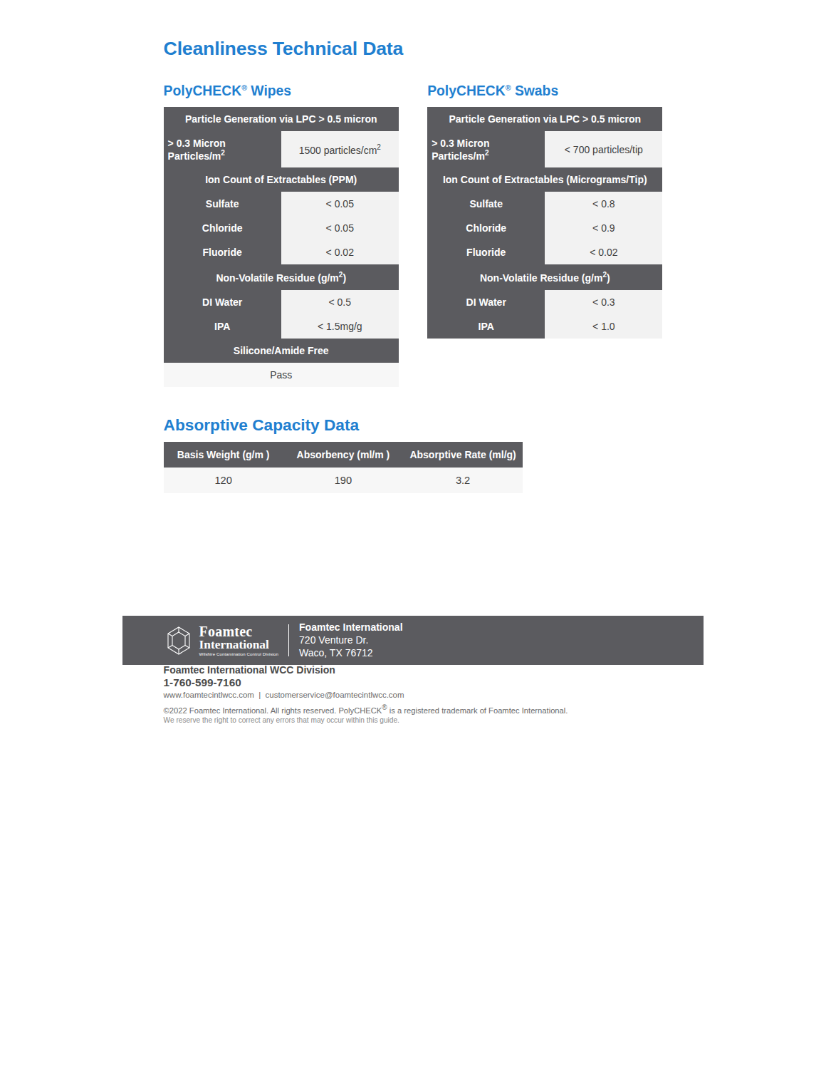Cleanliness Technical Data
PolyCHECK® Wipes
| Particle Generation via LPC > 0.5 micron |
| > 0.3 Micron Particles/m 2 | 1500 particles/cm 2 |
| Ion Count of Extractables (PPM) |
| Sulfate | < 0.05 |
| Chloride | < 0.05 |
| Fluoride | < 0.02 |
| Non-Volatile Residue (g/m 2 ) |
| DI Water | < 0.5 |
| IPA | < 1.5mg/g |
| Silicone/Amide Free |
| Pass |
PolyCHECK® Swabs
| Particle Generation via LPC > 0.5 micron |
| > 0.3 Micron Particles/m 2 | < 700 particles/tip |
| Ion Count of Extractables (Micrograms/Tip) |
| Sulfate | < 0.8 |
| Chloride | < 0.9 |
| Fluoride | < 0.02 |
| Non-Volatile Residue (g/m 2 ) |
| DI Water | < 0.3 |
| IPA | < 1.0 |
Absorptive Capacity Data
| Basis Weight (g/m ) | Absorbency (ml/m ) | Absorptive Rate (ml/g) |
| --- | --- | --- |
| 120 | 190 | 3.2 |
Foamtec
International
Wilshire Contamination Control Division
Foamtec International
720 Venture Dr.
Waco, TX 76712
Foamtec International WCC Division
1-760-599-7160
www.foamtecintlwcc.com | customerservice@foamtecintlwcc.com
©2022 Foamtec International. All rights reserved. PolyCHECK® is a registered trademark of Foamtec International.
We reserve the right to correct any errors that may occur within this guide.